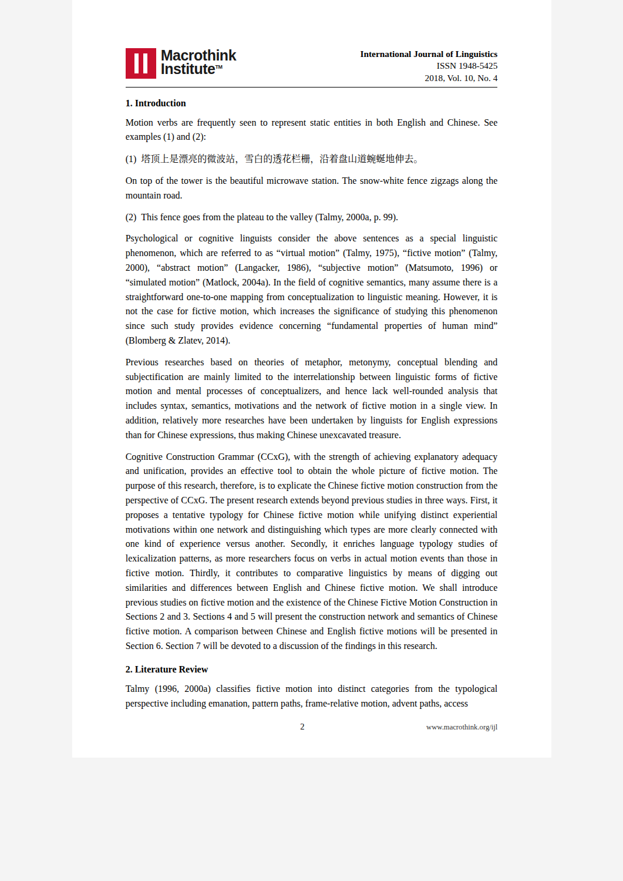Macrothink
InstituteTM
International Journal of Linguistics
ISSN 1948-5425
2018, Vol. 10, No. 4
1. Introduction
Motion verbs are frequently seen to represent static entities in both English and Chinese. See examples (1) and (2):
(1) 塔顶上是漂亮的微波站，雪白的透花栏栅，沿着盘山道蜿蜒地伸去。
On top of the tower is the beautiful microwave station. The snow-white fence zigzags along the mountain road.
(2) This fence goes from the plateau to the valley (Talmy, 2000a, p. 99).
Psychological or cognitive linguists consider the above sentences as a special linguistic phenomenon, which are referred to as “virtual motion” (Talmy, 1975), “fictive motion” (Talmy, 2000), “abstract motion” (Langacker, 1986), “subjective motion” (Matsumoto, 1996) or “simulated motion” (Matlock, 2004a). In the field of cognitive semantics, many assume there is a straightforward one-to-one mapping from conceptualization to linguistic meaning. However, it is not the case for fictive motion, which increases the significance of studying this phenomenon since such study provides evidence concerning “fundamental properties of human mind” (Blomberg & Zlatev, 2014).
Previous researches based on theories of metaphor, metonymy, conceptual blending and subjectification are mainly limited to the interrelationship between linguistic forms of fictive motion and mental processes of conceptualizers, and hence lack well-rounded analysis that includes syntax, semantics, motivations and the network of fictive motion in a single view. In addition, relatively more researches have been undertaken by linguists for English expressions than for Chinese expressions, thus making Chinese unexcavated treasure.
Cognitive Construction Grammar (CCxG), with the strength of achieving explanatory adequacy and unification, provides an effective tool to obtain the whole picture of fictive motion. The purpose of this research, therefore, is to explicate the Chinese fictive motion construction from the perspective of CCxG. The present research extends beyond previous studies in three ways. First, it proposes a tentative typology for Chinese fictive motion while unifying distinct experiential motivations within one network and distinguishing which types are more clearly connected with one kind of experience versus another. Secondly, it enriches language typology studies of lexicalization patterns, as more researchers focus on verbs in actual motion events than those in fictive motion. Thirdly, it contributes to comparative linguistics by means of digging out similarities and differences between English and Chinese fictive motion. We shall introduce previous studies on fictive motion and the existence of the Chinese Fictive Motion Construction in Sections 2 and 3. Sections 4 and 5 will present the construction network and semantics of Chinese fictive motion. A comparison between Chinese and English fictive motions will be presented in Section 6. Section 7 will be devoted to a discussion of the findings in this research.
2. Literature Review
Talmy (1996, 2000a) classifies fictive motion into distinct categories from the typological perspective including emanation, pattern paths, frame-relative motion, advent paths, access
2
www.macrothink.org/ijl